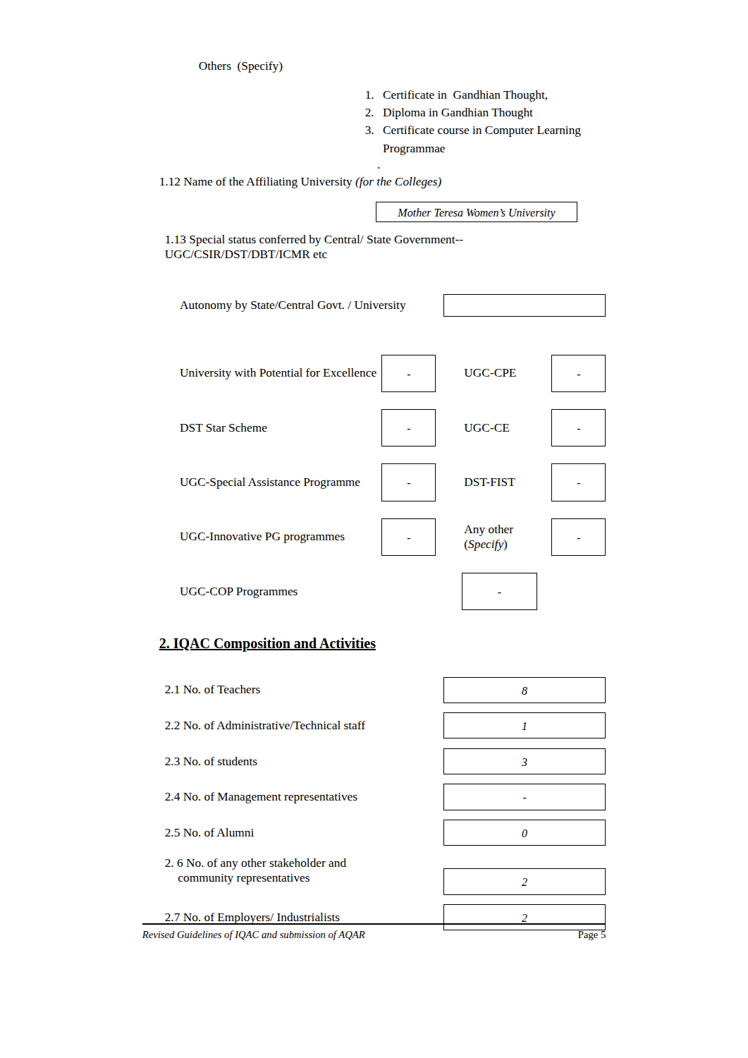Others (Specify)
Certificate in Gandhian Thought,
Diploma in Gandhian Thought
Certificate course in Computer Learning Programmae
.
1.12 Name of the Affiliating University (for the Colleges)
Mother Teresa Women’s University
1.13 Special status conferred by Central/ State Government-- UGC/CSIR/DST/DBT/ICMR etc
Autonomy by State/Central Govt. / University
University with Potential for Excellence
-
UGC-CPE
-
DST Star Scheme
-
UGC-CE
-
UGC-Special Assistance Programme
-
DST-FIST
-
UGC-Innovative PG programmes
-
Any other (Specify)
-
UGC-COP Programmes
-
2. IQAC Composition and Activities
2.1 No. of Teachers
8
2.2 No. of Administrative/Technical staff
1
2.3 No. of students
3
2.4 No. of Management representatives
-
2.5 No. of Alumni
0
2. 6 No. of any other stakeholder and
community representatives
2
2.7 No. of Employers/ Industrialists
2
Revised Guidelines of IQAC and submission of AQAR Page 5